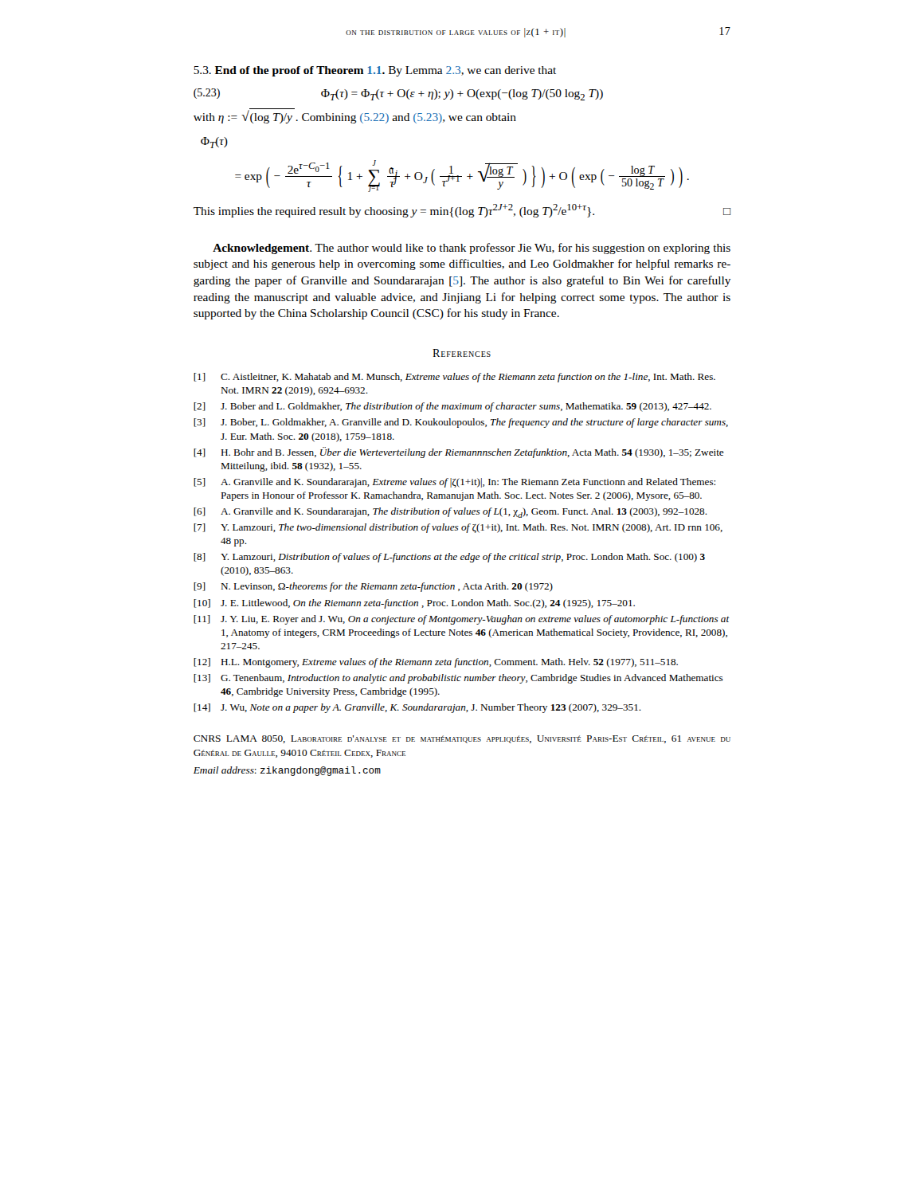on the distribution of large values of |ζ(1 + it)| 17
5.3. End of the proof of Theorem 1.1. By Lemma 2.3, we can derive that
(5.23)
ΦT(τ) = ΦT(τ + O(ε + η); y) + O(exp(−(log T)/(50 log2 T))
with η := (log T)/y. Combining (5.22) and (5.23), we can obtain
ΦT(τ)
= exp ( − 2eτ−C0−1 τ { 1 + J ∑ j=1 𝔞j τj + OJ ( 1 τJ+1 + log T y ) } ) + O ( exp ( − log T 50 log2 T ) ) .
This implies the required result by choosing y = min{(log T)τ2J+2, (log T)2/e10+τ}. □
Acknowledgement. The author would like to thank professor Jie Wu, for his suggestion on exploring this subject and his generous help in overcoming some difficulties, and Leo Goldmakher for helpful remarks regarding the paper of Granville and Soundararajan [5]. The author is also grateful to Bin Wei for carefully reading the manuscript and valuable advice, and Jinjiang Li for helping correct some typos. The author is supported by the China Scholarship Council (CSC) for his study in France.
References
[1] C. Aistleitner, K. Mahatab and M. Munsch, Extreme values of the Riemann zeta function on the 1-line, Int. Math. Res. Not. IMRN 22 (2019), 6924–6932.
[2] J. Bober and L. Goldmakher, The distribution of the maximum of character sums, Mathematika. 59 (2013), 427–442.
[3] J. Bober, L. Goldmakher, A. Granville and D. Koukoulopoulos, The frequency and the structure of large character sums, J. Eur. Math. Soc. 20 (2018), 1759–1818.
[4] H. Bohr and B. Jessen, Über die Werteverteilung der Riemannnschen Zetafunktion, Acta Math. 54 (1930), 1–35; Zweite Mitteilung, ibid. 58 (1932), 1–55.
[5] A. Granville and K. Soundararajan, Extreme values of |ζ(1+it)|, In: The Riemann Zeta Functionn and Related Themes: Papers in Honour of Professor K. Ramachandra, Ramanujan Math. Soc. Lect. Notes Ser. 2 (2006), Mysore, 65–80.
[6] A. Granville and K. Soundararajan, The distribution of values of L(1, χd), Geom. Funct. Anal. 13 (2003), 992–1028.
[7] Y. Lamzouri, The two-dimensional distribution of values of ζ(1+it), Int. Math. Res. Not. IMRN (2008), Art. ID rnn 106, 48 pp.
[8] Y. Lamzouri, Distribution of values of L-functions at the edge of the critical strip, Proc. London Math. Soc. (100) 3 (2010), 835–863.
[9] N. Levinson, Ω-theorems for the Riemann zeta-function , Acta Arith. 20 (1972)
[10] J. E. Littlewood, On the Riemann zeta-function , Proc. London Math. Soc.(2), 24 (1925), 175–201.
[11] J. Y. Liu, E. Royer and J. Wu, On a conjecture of Montgomery-Vaughan on extreme values of automorphic L-functions at 1, Anatomy of integers, CRM Proceedings of Lecture Notes 46 (American Mathematical Society, Providence, RI, 2008), 217–245.
[12] H.L. Montgomery, Extreme values of the Riemann zeta function, Comment. Math. Helv. 52 (1977), 511–518.
[13] G. Tenenbaum, Introduction to analytic and probabilistic number theory, Cambridge Studies in Advanced Mathematics 46, Cambridge University Press, Cambridge (1995).
[14] J. Wu, Note on a paper by A. Granville, K. Soundararajan, J. Number Theory 123 (2007), 329–351.
CNRS LAMA 8050, Laboratoire d'analyse et de mathématiques appliquées, Université Paris-Est Créteil, 61 avenue du Général de Gaulle, 94010 Créteil Cedex, France
Email address: zikangdong@gmail.com